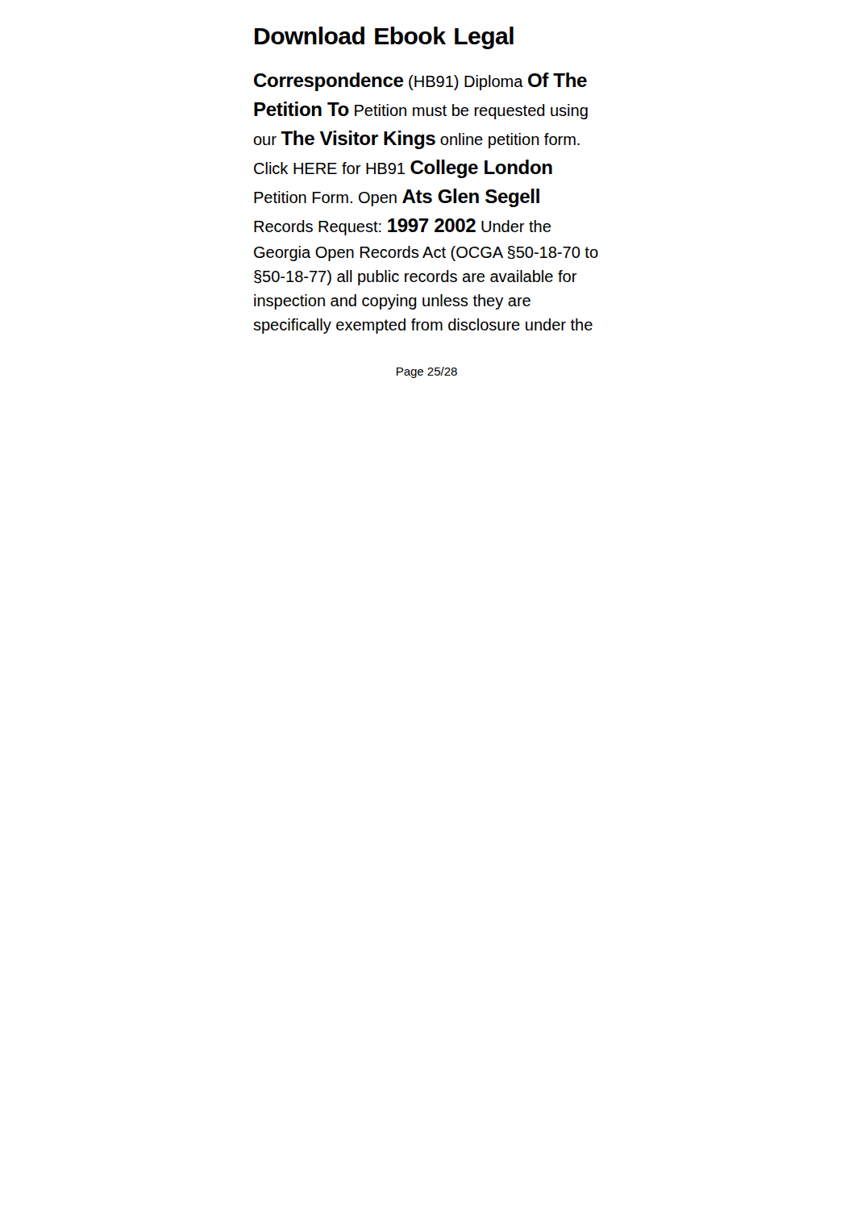Download Ebook Legal
Correspondence (HB91) Diploma Of The Petition To Petition must be requested using our The Visitor Kings online petition form. Click HERE for HB91 College London Petition Form. Open Ats Glen Segell Records Request: 1997 2002 Under the Georgia Open Records Act (OCGA §50-18-70 to §50-18-77) all public records are available for inspection and copying unless they are specifically exempted from disclosure under the
Page 25/28